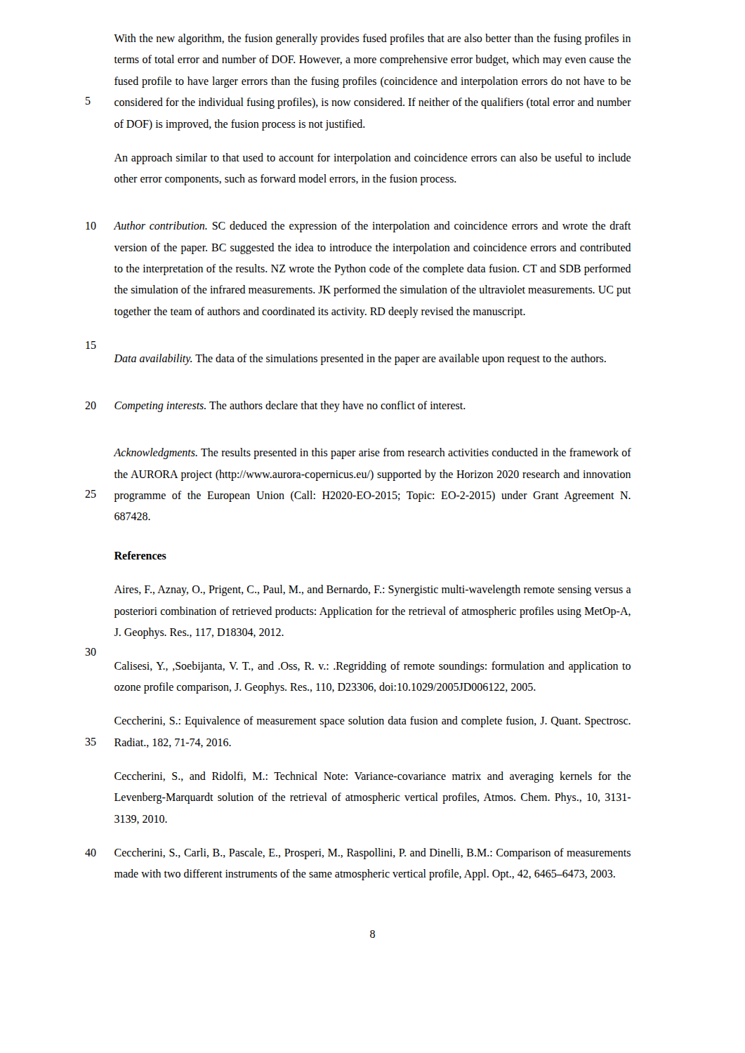With the new algorithm, the fusion generally provides fused profiles that are also better than the fusing profiles in terms of total error and number of DOF. However, a more comprehensive error budget, which may even cause the fused profile to have larger errors than the fusing profiles (coincidence and interpolation errors do not have to be considered for the individual fusing profiles), is now considered. If neither of the qualifiers (total error and number of DOF) is improved, the fusion process is not justified.
5
An approach similar to that used to account for interpolation and coincidence errors can also be useful to include other error components, such as forward model errors, in the fusion process.
Author contribution. SC deduced the expression of the interpolation and coincidence errors and wrote the draft version of the paper. BC suggested the idea to introduce the interpolation and coincidence errors and contributed to the interpretation of the results. NZ wrote the Python code of the complete data fusion. CT and SDB performed the simulation of the infrared measurements. JK performed the simulation of the ultraviolet measurements. UC put together the team of authors and coordinated its activity. RD deeply revised the manuscript.
10
15
Data availability. The data of the simulations presented in the paper are available upon request to the authors.
Competing interests. The authors declare that they have no conflict of interest.
20
Acknowledgments. The results presented in this paper arise from research activities conducted in the framework of the AURORA project (http://www.aurora-copernicus.eu/) supported by the Horizon 2020 research and innovation programme of the European Union (Call: H2020-EO-2015; Topic: EO-2-2015) under Grant Agreement N. 687428.
25
References
Aires, F., Aznay, O., Prigent, C., Paul, M., and Bernardo, F.: Synergistic multi-wavelength remote sensing versus a posteriori combination of retrieved products: Application for the retrieval of atmospheric profiles using MetOp-A, J. Geophys. Res., 117, D18304, 2012.
30
Calisesi, Y., ,Soebijanta, V. T., and .Oss, R. v.: .Regridding of remote soundings: formulation and application to ozone profile comparison, J. Geophys. Res., 110, D23306, doi:10.1029/2005JD006122, 2005.
Ceccherini, S.: Equivalence of measurement space solution data fusion and complete fusion, J. Quant. Spectrosc. Radiat., 182, 71-74, 2016.
35
Ceccherini, S., and Ridolfi, M.: Technical Note: Variance-covariance matrix and averaging kernels for the Levenberg-Marquardt solution of the retrieval of atmospheric vertical profiles, Atmos. Chem. Phys., 10, 3131-3139, 2010.
Ceccherini, S., Carli, B., Pascale, E., Prosperi, M., Raspollini, P. and Dinelli, B.M.: Comparison of measurements made with two different instruments of the same atmospheric vertical profile, Appl. Opt., 42, 6465–6473, 2003.
40
8